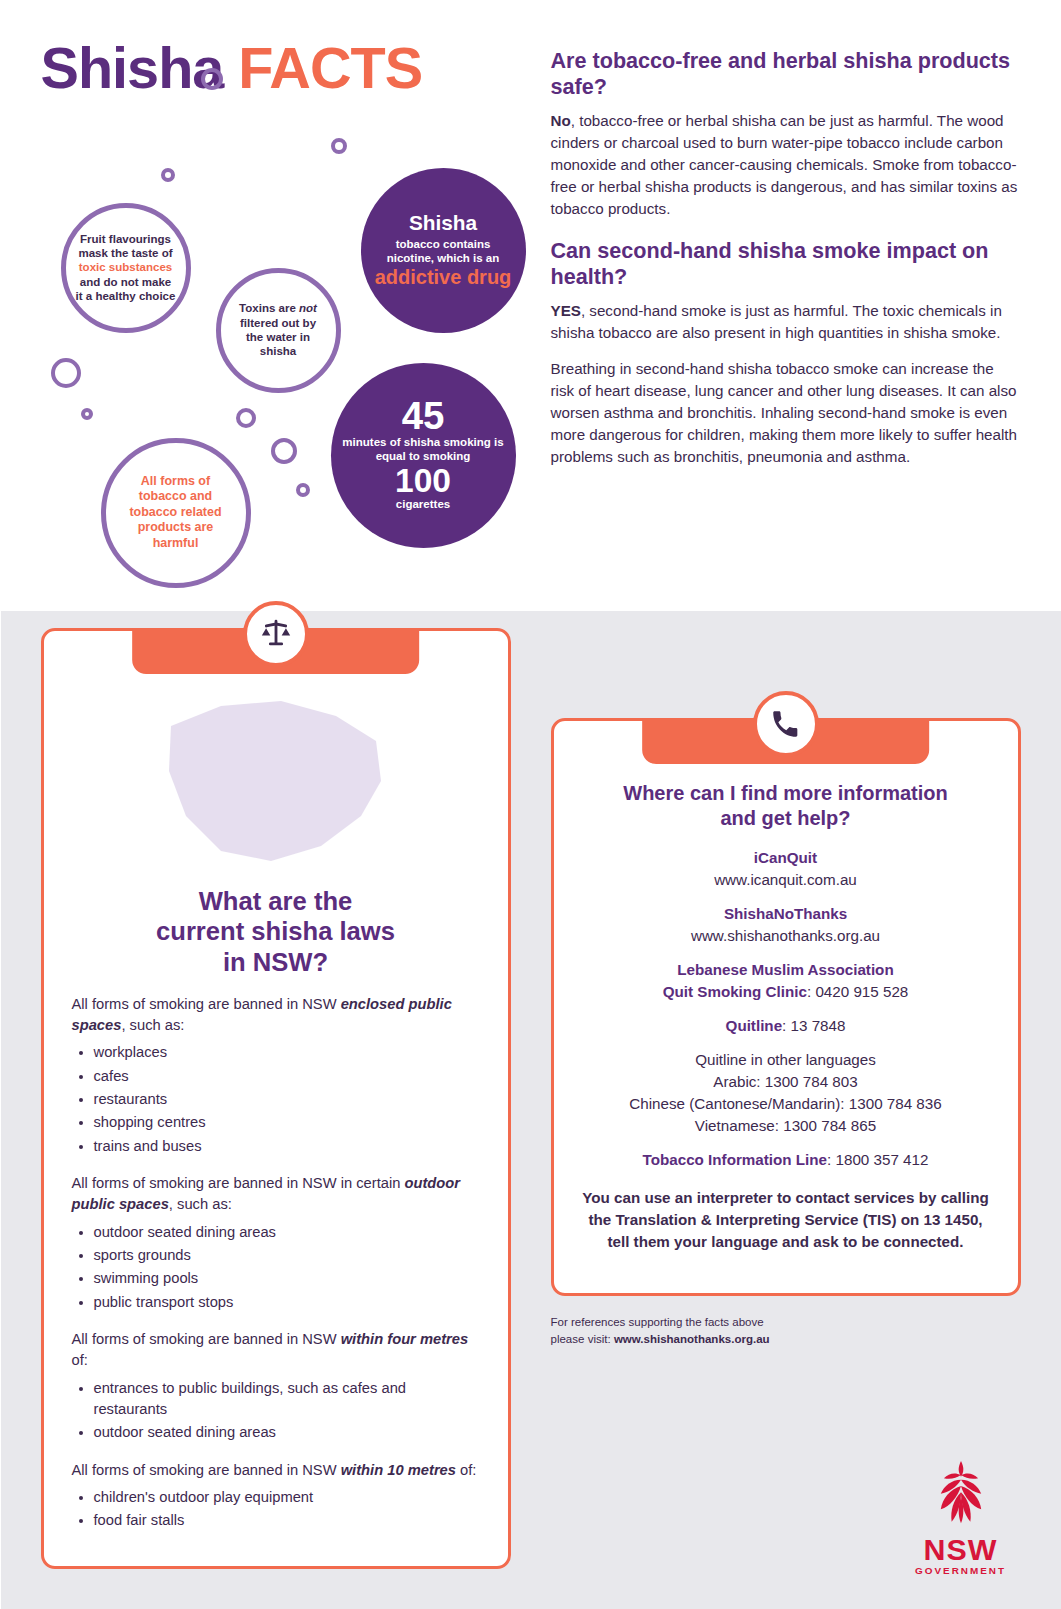Shisha FACTS
Fruit flavourings mask the taste of toxic substances and do not make it a healthy choice
Toxins are not filtered out by the water in shisha
Shisha tobacco contains nicotine, which is an addictive drug
45 minutes of shisha smoking is equal to smoking 100 cigarettes
All forms of tobacco and tobacco related products are harmful
Are tobacco-free and herbal shisha products safe?
No, tobacco-free or herbal shisha can be just as harmful. The wood cinders or charcoal used to burn water-pipe tobacco include carbon monoxide and other cancer-causing chemicals. Smoke from tobacco-free or herbal shisha products is dangerous, and has similar toxins as tobacco products.
Can second-hand shisha smoke impact on health?
YES, second-hand smoke is just as harmful. The toxic chemicals in shisha tobacco are also present in high quantities in shisha smoke.
Breathing in second-hand shisha tobacco smoke can increase the risk of heart disease, lung cancer and other lung diseases. It can also worsen asthma and bronchitis. Inhaling second-hand smoke is even more dangerous for children, making them more likely to suffer health problems such as bronchitis, pneumonia and asthma.
What are the
current shisha laws
in NSW?
All forms of smoking are banned in NSW enclosed public spaces, such as:
workplaces
cafes
restaurants
shopping centres
trains and buses
All forms of smoking are banned in NSW in certain outdoor public spaces, such as:
outdoor seated dining areas
sports grounds
swimming pools
public transport stops
All forms of smoking are banned in NSW within four metres of:
entrances to public buildings, such as cafes and restaurants
outdoor seated dining areas
All forms of smoking are banned in NSW within 10 metres of:
children's outdoor play equipment
food fair stalls
Where can I find more information
and get help?
iCanQuit
www.icanquit.com.au
ShishaNoThanks
www.shishanothanks.org.au
Lebanese Muslim Association
Quit Smoking Clinic: 0420 915 528
Quitline: 13 7848
Quitline in other languages
Arabic: 1300 784 803
Chinese (Cantonese/Mandarin): 1300 784 836
Vietnamese: 1300 784 865
Tobacco Information Line: 1800 357 412
You can use an interpreter to contact services by calling the Translation & Interpreting Service (TIS) on 13 1450, tell them your language and ask to be connected.
For references supporting the facts above
please visit: www.shishanothanks.org.au
NSW
GOVERNMENT